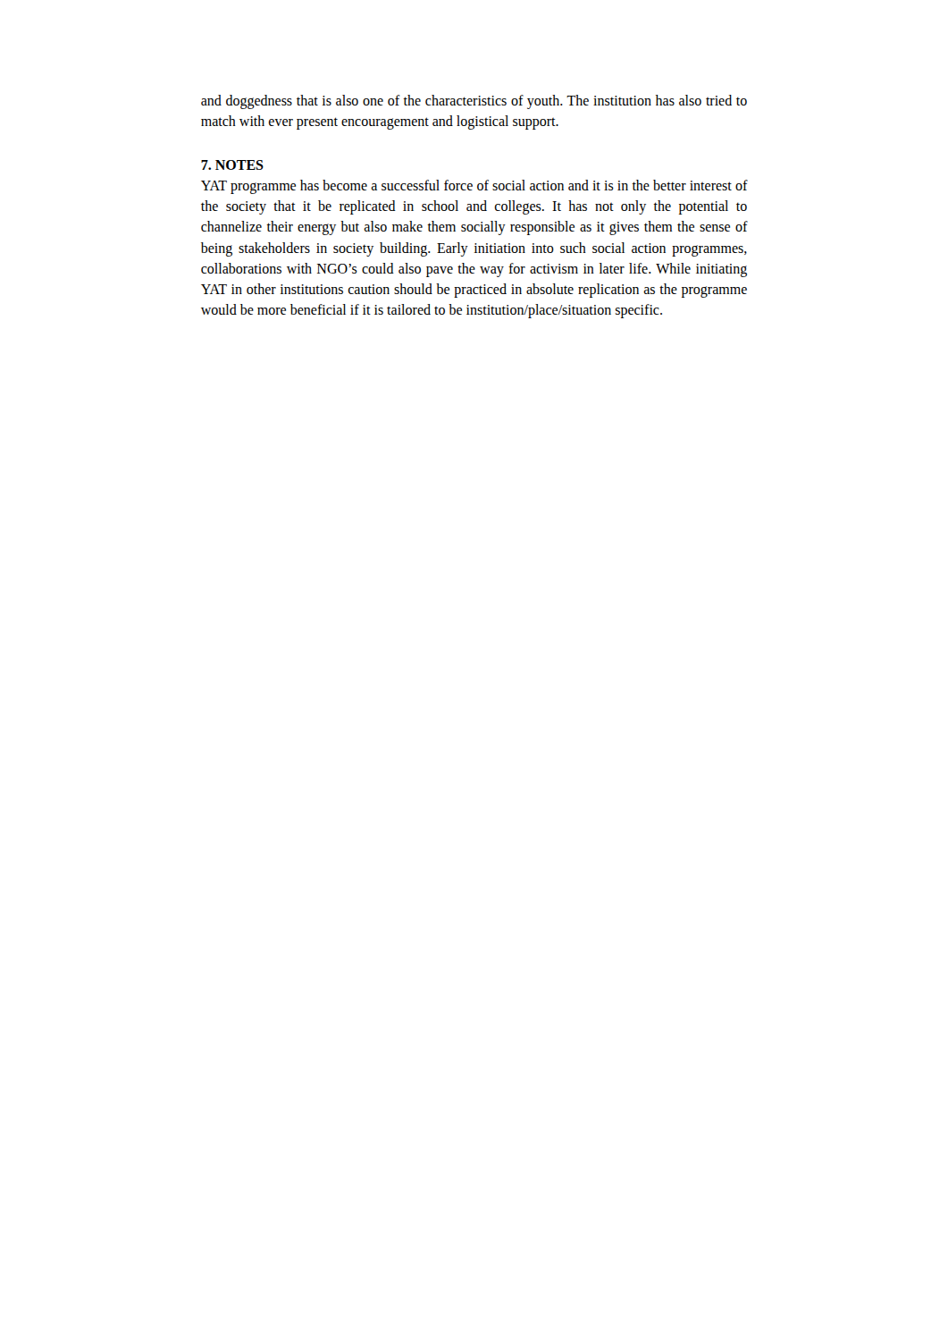and doggedness that is also one of the characteristics of youth. The institution has also tried to match with ever present encouragement and logistical support.
7. NOTES
YAT programme has become a successful force of social action and it is in the better interest of the society that it be replicated in school and colleges. It has not only the potential to channelize their energy but also make them socially responsible as it gives them the sense of being stakeholders in society building. Early initiation into such social action programmes, collaborations with NGO’s could also pave the way for activism in later life. While initiating YAT in other institutions caution should be practiced in absolute replication as the programme would be more beneficial if it is tailored to be institution/place/situation specific.